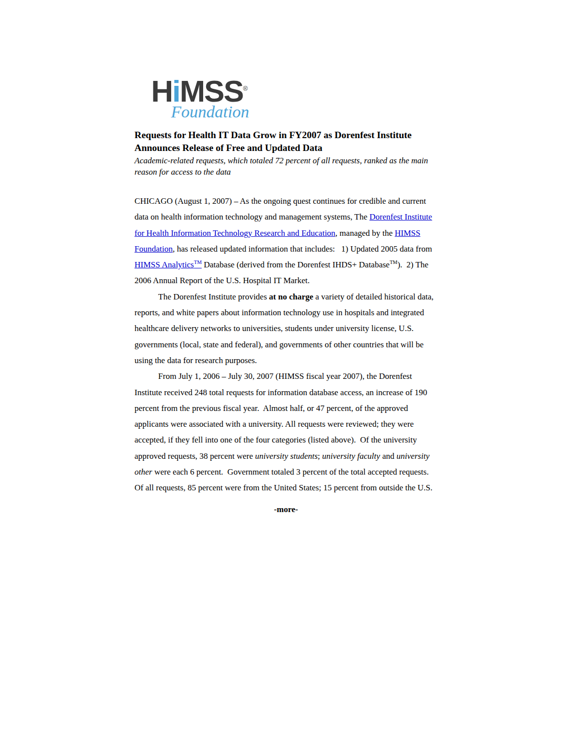Hi MSS®
Foundation
Requests for Health IT Data Grow in FY2007 as Dorenfest Institute Announces Release of Free and Updated Data
Academic-related requests, which totaled 72 percent of all requests, ranked as the main reason for access to the data
CHICAGO (August 1, 2007) – As the ongoing quest continues for credible and current data on health information technology and management systems, The Dorenfest Institute for Health Information Technology Research and Education, managed by the HIMSS Foundation, has released updated information that includes: 1) Updated 2005 data from HIMSS AnalyticsTM Database (derived from the Dorenfest IHDS+ DatabaseTM). 2) The 2006 Annual Report of the U.S. Hospital IT Market.
The Dorenfest Institute provides at no charge a variety of detailed historical data, reports, and white papers about information technology use in hospitals and integrated healthcare delivery networks to universities, students under university license, U.S. governments (local, state and federal), and governments of other countries that will be using the data for research purposes.
From July 1, 2006 – July 30, 2007 (HIMSS fiscal year 2007), the Dorenfest Institute received 248 total requests for information database access, an increase of 190 percent from the previous fiscal year. Almost half, or 47 percent, of the approved applicants were associated with a university. All requests were reviewed; they were accepted, if they fell into one of the four categories (listed above). Of the university approved requests, 38 percent were university students; university faculty and university other were each 6 percent. Government totaled 3 percent of the total accepted requests. Of all requests, 85 percent were from the United States; 15 percent from outside the U.S.
-more-